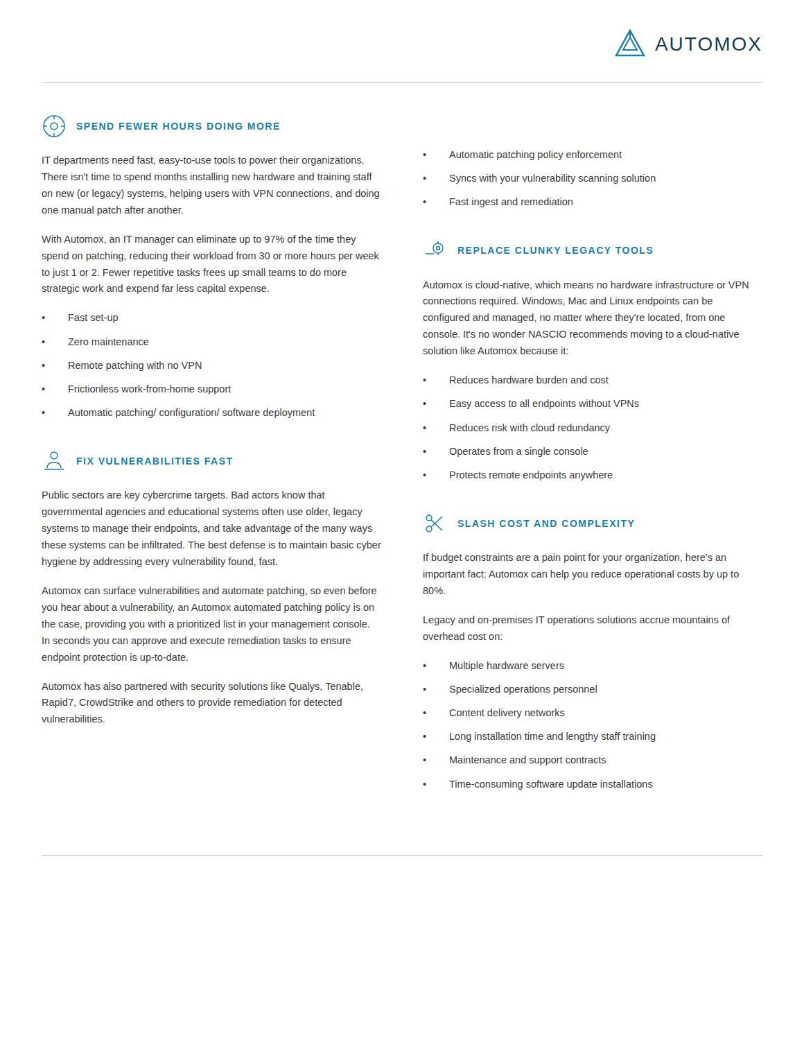AUTOMOX
Spend Fewer Hours Doing More
IT departments need fast, easy-to-use tools to power their organizations. There isn't time to spend months installing new hardware and training staff on new (or legacy) systems, helping users with VPN connections, and doing one manual patch after another.
With Automox, an IT manager can eliminate up to 97% of the time they spend on patching, reducing their workload from 30 or more hours per week to just 1 or 2. Fewer repetitive tasks frees up small teams to do more strategic work and expend far less capital expense.
Fast set-up
Zero maintenance
Remote patching with no VPN
Frictionless work-from-home support
Automatic patching/ configuration/ software deployment
Fix Vulnerabilities Fast
Public sectors are key cybercrime targets. Bad actors know that governmental agencies and educational systems often use older, legacy systems to manage their endpoints, and take advantage of the many ways these systems can be infiltrated. The best defense is to maintain basic cyber hygiene by addressing every vulnerability found, fast.
Automox can surface vulnerabilities and automate patching, so even before you hear about a vulnerability, an Automox automated patching policy is on the case, providing you with a prioritized list in your management console. In seconds you can approve and execute remediation tasks to ensure endpoint protection is up-to-date.
Automox has also partnered with security solutions like Qualys, Tenable, Rapid7, CrowdStrike and others to provide remediation for detected vulnerabilities.
Automatic patching policy enforcement
Syncs with your vulnerability scanning solution
Fast ingest and remediation
Replace Clunky Legacy Tools
Automox is cloud-native, which means no hardware infrastructure or VPN connections required. Windows, Mac and Linux endpoints can be configured and managed, no matter where they're located, from one console. It's no wonder NASCIO recommends moving to a cloud-native solution like Automox because it:
Reduces hardware burden and cost
Easy access to all endpoints without VPNs
Reduces risk with cloud redundancy
Operates from a single console
Protects remote endpoints anywhere
Slash Cost and Complexity
If budget constraints are a pain point for your organization, here's an important fact: Automox can help you reduce operational costs by up to 80%.
Legacy and on-premises IT operations solutions accrue mountains of overhead cost on:
Multiple hardware servers
Specialized operations personnel
Content delivery networks
Long installation time and lengthy staff training
Maintenance and support contracts
Time-consuming software update installations